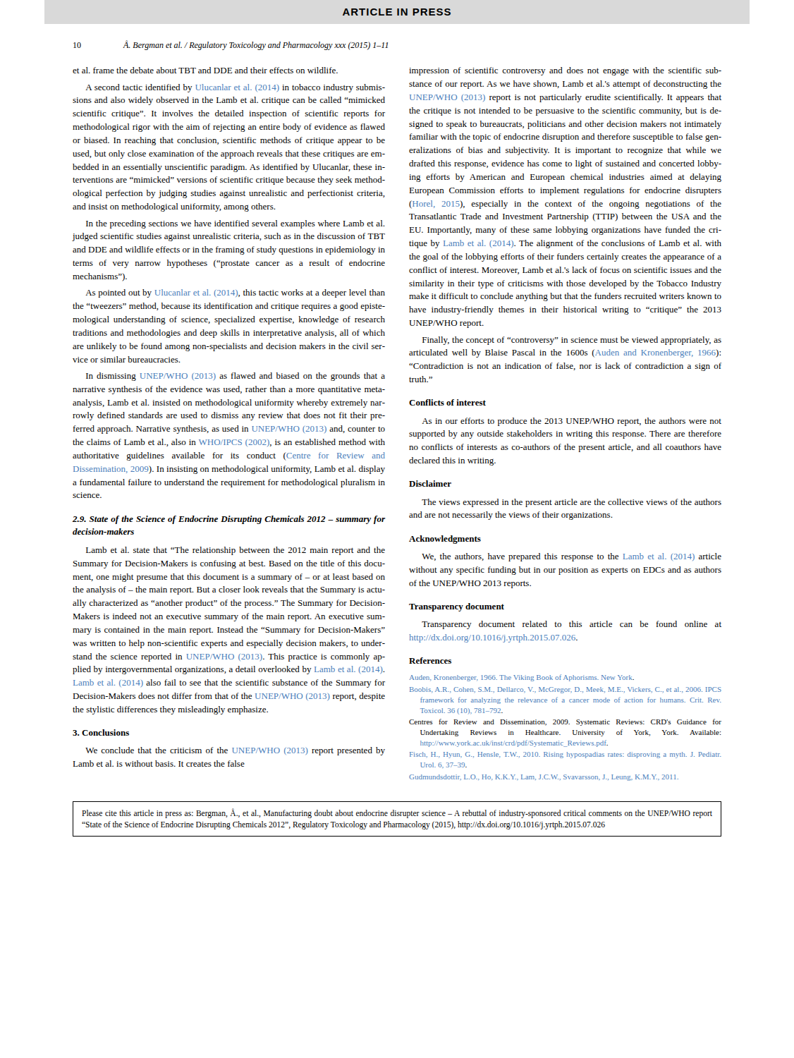ARTICLE IN PRESS
10 Å. Bergman et al. / Regulatory Toxicology and Pharmacology xxx (2015) 1–11
et al. frame the debate about TBT and DDE and their effects on wildlife.
A second tactic identified by Ulucanlar et al. (2014) in tobacco industry submissions and also widely observed in the Lamb et al. critique can be called “mimicked scientific critique”. It involves the detailed inspection of scientific reports for methodological rigor with the aim of rejecting an entire body of evidence as flawed or biased. In reaching that conclusion, scientific methods of critique appear to be used, but only close examination of the approach reveals that these critiques are embedded in an essentially unscientific paradigm. As identified by Ulucanlar, these interventions are “mimicked” versions of scientific critique because they seek methodological perfection by judging studies against unrealistic and perfectionist criteria, and insist on methodological uniformity, among others.
In the preceding sections we have identified several examples where Lamb et al. judged scientific studies against unrealistic criteria, such as in the discussion of TBT and DDE and wildlife effects or in the framing of study questions in epidemiology in terms of very narrow hypotheses (“prostate cancer as a result of endocrine mechanisms”).
As pointed out by Ulucanlar et al. (2014), this tactic works at a deeper level than the “tweezers” method, because its identification and critique requires a good epistemological understanding of science, specialized expertise, knowledge of research traditions and methodologies and deep skills in interpretative analysis, all of which are unlikely to be found among non-specialists and decision makers in the civil service or similar bureaucracies.
In dismissing UNEP/WHO (2013) as flawed and biased on the grounds that a narrative synthesis of the evidence was used, rather than a more quantitative meta-analysis, Lamb et al. insisted on methodological uniformity whereby extremely narrowly defined standards are used to dismiss any review that does not fit their preferred approach. Narrative synthesis, as used in UNEP/WHO (2013) and, counter to the claims of Lamb et al., also in WHO/IPCS (2002), is an established method with authoritative guidelines available for its conduct (Centre for Review and Dissemination, 2009). In insisting on methodological uniformity, Lamb et al. display a fundamental failure to understand the requirement for methodological pluralism in science.
2.9. State of the Science of Endocrine Disrupting Chemicals 2012 – summary for decision-makers
Lamb et al. state that “The relationship between the 2012 main report and the Summary for Decision-Makers is confusing at best. Based on the title of this document, one might presume that this document is a summary of – or at least based on the analysis of – the main report. But a closer look reveals that the Summary is actually characterized as “another product” of the process.” The Summary for Decision-Makers is indeed not an executive summary of the main report. An executive summary is contained in the main report. Instead the “Summary for Decision-Makers” was written to help non-scientific experts and especially decision makers, to understand the science reported in UNEP/WHO (2013). This practice is commonly applied by intergovernmental organizations, a detail overlooked by Lamb et al. (2014). Lamb et al. (2014) also fail to see that the scientific substance of the Summary for Decision-Makers does not differ from that of the UNEP/WHO (2013) report, despite the stylistic differences they misleadingly emphasize.
3. Conclusions
We conclude that the criticism of the UNEP/WHO (2013) report presented by Lamb et al. is without basis. It creates the false
impression of scientific controversy and does not engage with the scientific substance of our report. As we have shown, Lamb et al.'s attempt of deconstructing the UNEP/WHO (2013) report is not particularly erudite scientifically. It appears that the critique is not intended to be persuasive to the scientific community, but is designed to speak to bureaucrats, politicians and other decision makers not intimately familiar with the topic of endocrine disruption and therefore susceptible to false generalizations of bias and subjectivity. It is important to recognize that while we drafted this response, evidence has come to light of sustained and concerted lobbying efforts by American and European chemical industries aimed at delaying European Commission efforts to implement regulations for endocrine disrupters (Horel, 2015), especially in the context of the ongoing negotiations of the Transatlantic Trade and Investment Partnership (TTIP) between the USA and the EU. Importantly, many of these same lobbying organizations have funded the critique by Lamb et al. (2014). The alignment of the conclusions of Lamb et al. with the goal of the lobbying efforts of their funders certainly creates the appearance of a conflict of interest. Moreover, Lamb et al.'s lack of focus on scientific issues and the similarity in their type of criticisms with those developed by the Tobacco Industry make it difficult to conclude anything but that the funders recruited writers known to have industry-friendly themes in their historical writing to “critique” the 2013 UNEP/WHO report.
Finally, the concept of “controversy” in science must be viewed appropriately, as articulated well by Blaise Pascal in the 1600s (Auden and Kronenberger, 1966): “Contradiction is not an indication of false, nor is lack of contradiction a sign of truth.”
Conflicts of interest
As in our efforts to produce the 2013 UNEP/WHO report, the authors were not supported by any outside stakeholders in writing this response. There are therefore no conflicts of interests as co-authors of the present article, and all coauthors have declared this in writing.
Disclaimer
The views expressed in the present article are the collective views of the authors and are not necessarily the views of their organizations.
Acknowledgments
We, the authors, have prepared this response to the Lamb et al. (2014) article without any specific funding but in our position as experts on EDCs and as authors of the UNEP/WHO 2013 reports.
Transparency document
Transparency document related to this article can be found online at http://dx.doi.org/10.1016/j.yrtph.2015.07.026.
References
Auden, Kronenberger, 1966. The Viking Book of Aphorisms. New York.
Boobis, A.R., Cohen, S.M., Dellarco, V., McGregor, D., Meek, M.E., Vickers, C., et al., 2006. IPCS framework for analyzing the relevance of a cancer mode of action for humans. Crit. Rev. Toxicol. 36 (10), 781–792.
Centres for Review and Dissemination, 2009. Systematic Reviews: CRD's Guidance for Undertaking Reviews in Healthcare. University of York, York. Available: http://www.york.ac.uk/inst/crd/pdf/Systematic_Reviews.pdf.
Fisch, H., Hyun, G., Hensle, T.W., 2010. Rising hypospadias rates: disproving a myth. J. Pediatr. Urol. 6, 37–39.
Gudmundsdottir, L.O., Ho, K.K.Y., Lam, J.C.W., Svavarsson, J., Leung, K.M.Y., 2011.
Please cite this article in press as: Bergman, Å., et al., Manufacturing doubt about endocrine disrupter science – A rebuttal of industry-sponsored critical comments on the UNEP/WHO report “State of the Science of Endocrine Disrupting Chemicals 2012”, Regulatory Toxicology and Pharmacology (2015), http://dx.doi.org/10.1016/j.yrtph.2015.07.026